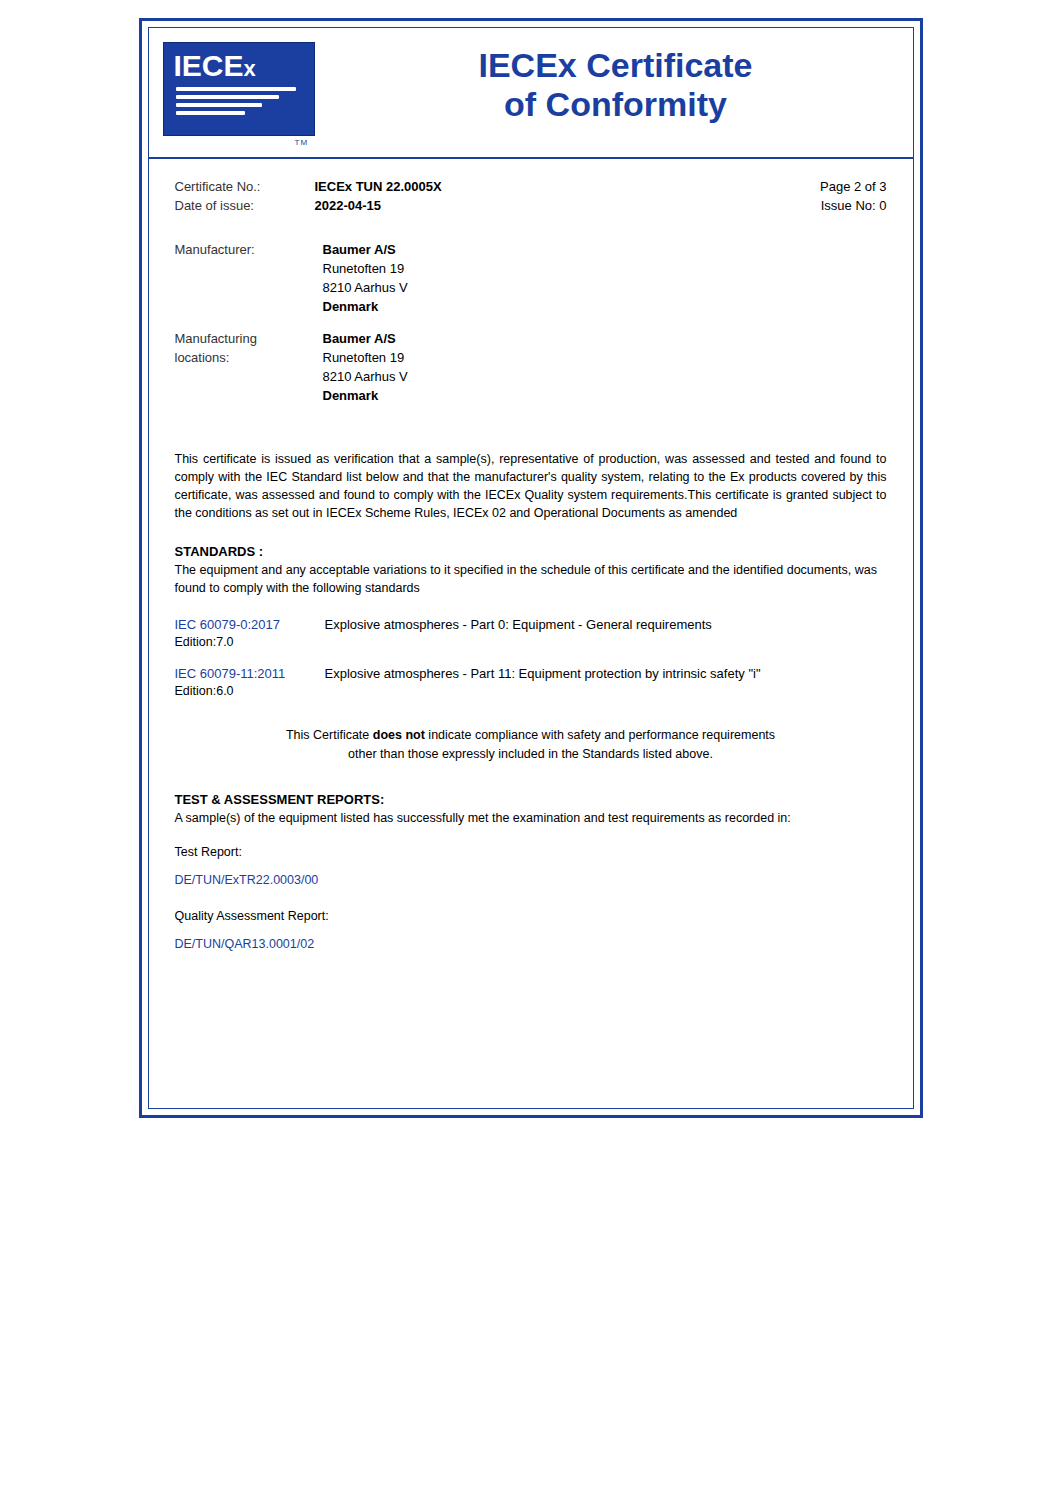IECEx
TM
IECEx Certificate
of Conformity
| Certificate No.: | IECEx TUN 22.0005X | Page 2 of 3 |
| Date of issue: | 2022-04-15 | Issue No: 0 |
| Manufacturer: | Baumer A/S Runetoften 19 8210 Aarhus V Denmark |
| Manufacturing locations: | Baumer A/S Runetoften 19 8210 Aarhus V Denmark |
This certificate is issued as verification that a sample(s), representative of production, was assessed and tested and found to comply with the IEC Standard list below and that the manufacturer's quality system, relating to the Ex products covered by this certificate, was assessed and found to comply with the IECEx Quality system requirements.This certificate is granted subject to the conditions as set out in IECEx Scheme Rules, IECEx 02 and Operational Documents as amended
STANDARDS :
The equipment and any acceptable variations to it specified in the schedule of this certificate and the identified documents, was found to comply with the following standards
IEC 60079-0:2017 Explosive atmospheres - Part 0: Equipment - General requirements
Edition:7.0
IEC 60079-11:2011 Explosive atmospheres - Part 11: Equipment protection by intrinsic safety "i"
Edition:6.0
This Certificate does not indicate compliance with safety and performance requirements
other than those expressly included in the Standards listed above.
TEST & ASSESSMENT REPORTS:
A sample(s) of the equipment listed has successfully met the examination and test requirements as recorded in:
Test Report:
DE/TUN/ExTR22.0003/00
Quality Assessment Report:
DE/TUN/QAR13.0001/02